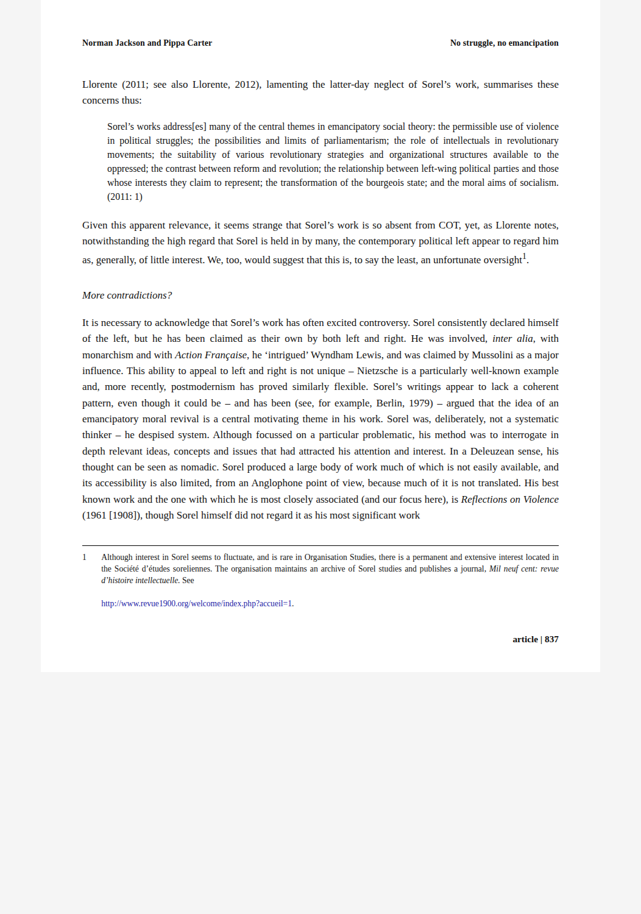Norman Jackson and Pippa Carter No struggle, no emancipation
Llorente (2011; see also Llorente, 2012), lamenting the latter-day neglect of Sorel’s work, summarises these concerns thus:
Sorel’s works address[es] many of the central themes in emancipatory social theory: the permissible use of violence in political struggles; the possibilities and limits of parliamentarism; the role of intellectuals in revolutionary movements; the suitability of various revolutionary strategies and organizational structures available to the oppressed; the contrast between reform and revolution; the relationship between left-wing political parties and those whose interests they claim to represent; the transformation of the bourgeois state; and the moral aims of socialism. (2011: 1)
Given this apparent relevance, it seems strange that Sorel’s work is so absent from COT, yet, as Llorente notes, notwithstanding the high regard that Sorel is held in by many, the contemporary political left appear to regard him as, generally, of little interest. We, too, would suggest that this is, to say the least, an unfortunate oversight1.
More contradictions?
It is necessary to acknowledge that Sorel’s work has often excited controversy. Sorel consistently declared himself of the left, but he has been claimed as their own by both left and right. He was involved, inter alia, with monarchism and with Action Française, he ‘intrigued’ Wyndham Lewis, and was claimed by Mussolini as a major influence. This ability to appeal to left and right is not unique – Nietzsche is a particularly well-known example and, more recently, postmodernism has proved similarly flexible. Sorel’s writings appear to lack a coherent pattern, even though it could be – and has been (see, for example, Berlin, 1979) – argued that the idea of an emancipatory moral revival is a central motivating theme in his work. Sorel was, deliberately, not a systematic thinker – he despised system. Although focussed on a particular problematic, his method was to interrogate in depth relevant ideas, concepts and issues that had attracted his attention and interest. In a Deleuzean sense, his thought can be seen as nomadic. Sorel produced a large body of work much of which is not easily available, and its accessibility is also limited, from an Anglophone point of view, because much of it is not translated. His best known work and the one with which he is most closely associated (and our focus here), is Reflections on Violence (1961 [1908]), though Sorel himself did not regard it as his most significant work
1 Although interest in Sorel seems to fluctuate, and is rare in Organisation Studies, there is a permanent and extensive interest located in the Société d’études soreliennes. The organisation maintains an archive of Sorel studies and publishes a journal, Mil neuf cent: revue d’histoire intellectuelle. See
http://www.revue1900.org/welcome/index.php?accueil=1.
article | 837